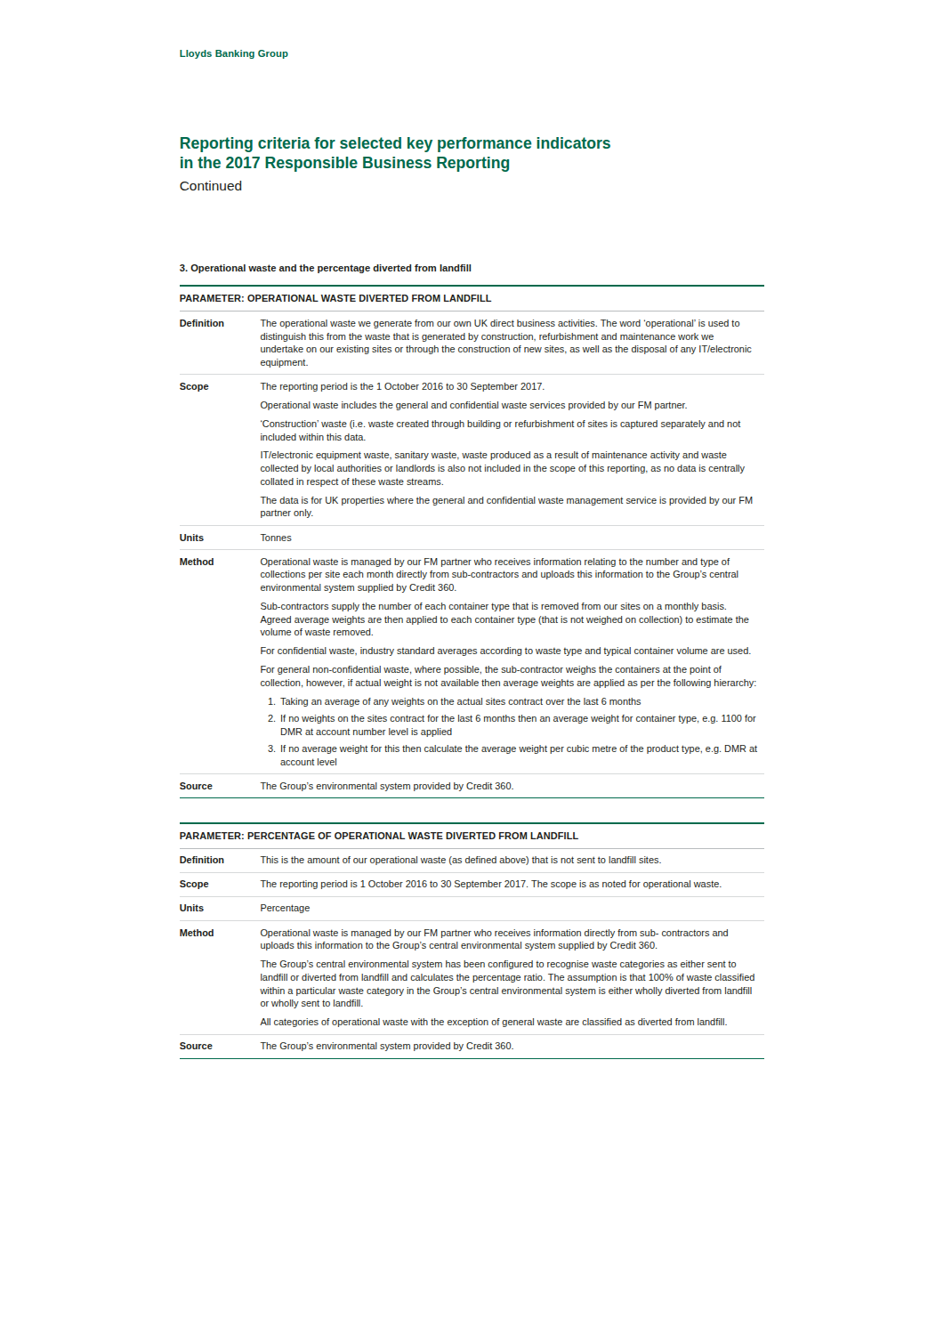Lloyds Banking Group
Reporting criteria for selected key performance indicators
in the 2017 Responsible Business Reporting Continued
3. Operational waste and the percentage diverted from landfill
PARAMETER: OPERATIONAL WASTE DIVERTED FROM LANDFILL
| Definition | The operational waste we generate from our own UK direct business activities. The word ‘operational’ is used to distinguish this from the waste that is generated by construction, refurbishment and maintenance work we undertake on our existing sites or through the construction of new sites, as well as the disposal of any IT/electronic equipment. |
| Scope | The reporting period is the 1 October 2016 to 30 September 2017. Operational waste includes the general and confidential waste services provided by our FM partner. ‘Construction’ waste (i.e. waste created through building or refurbishment of sites is captured separately and not included within this data. IT/electronic equipment waste, sanitary waste, waste produced as a result of maintenance activity and waste collected by local authorities or landlords is also not included in the scope of this reporting, as no data is centrally collated in respect of these waste streams. The data is for UK properties where the general and confidential waste management service is provided by our FM partner only. |
| Units | Tonnes |
| Method | Operational waste is managed by our FM partner who receives information relating to the number and type of collections per site each month directly from sub-contractors and uploads this information to the Group’s central environmental system supplied by Credit 360. Sub-contractors supply the number of each container type that is removed from our sites on a monthly basis. Agreed average weights are then applied to each container type (that is not weighed on collection) to estimate the volume of waste removed. For confidential waste, industry standard averages according to waste type and typical container volume are used. For general non-confidential waste, where possible, the sub-contractor weighs the containers at the point of collection, however, if actual weight is not available then average weights are applied as per the following hierarchy: Taking an average of any weights on the actual sites contract over the last 6 months If no weights on the sites contract for the last 6 months then an average weight for container type, e.g. 1100 for DMR at account number level is applied If no average weight for this then calculate the average weight per cubic metre of the product type, e.g. DMR at account level |
| Source | The Group’s environmental system provided by Credit 360. |
PARAMETER: PERCENTAGE OF OPERATIONAL WASTE DIVERTED FROM LANDFILL
| Definition | This is the amount of our operational waste (as defined above) that is not sent to landfill sites. |
| Scope | The reporting period is 1 October 2016 to 30 September 2017. The scope is as noted for operational waste. |
| Units | Percentage |
| Method | Operational waste is managed by our FM partner who receives information directly from sub- contractors and uploads this information to the Group’s central environmental system supplied by Credit 360. The Group’s central environmental system has been configured to recognise waste categories as either sent to landfill or diverted from landfill and calculates the percentage ratio. The assumption is that 100% of waste classified within a particular waste category in the Group’s central environmental system is either wholly diverted from landfill or wholly sent to landfill. All categories of operational waste with the exception of general waste are classified as diverted from landfill. |
| Source | The Group’s environmental system provided by Credit 360. |